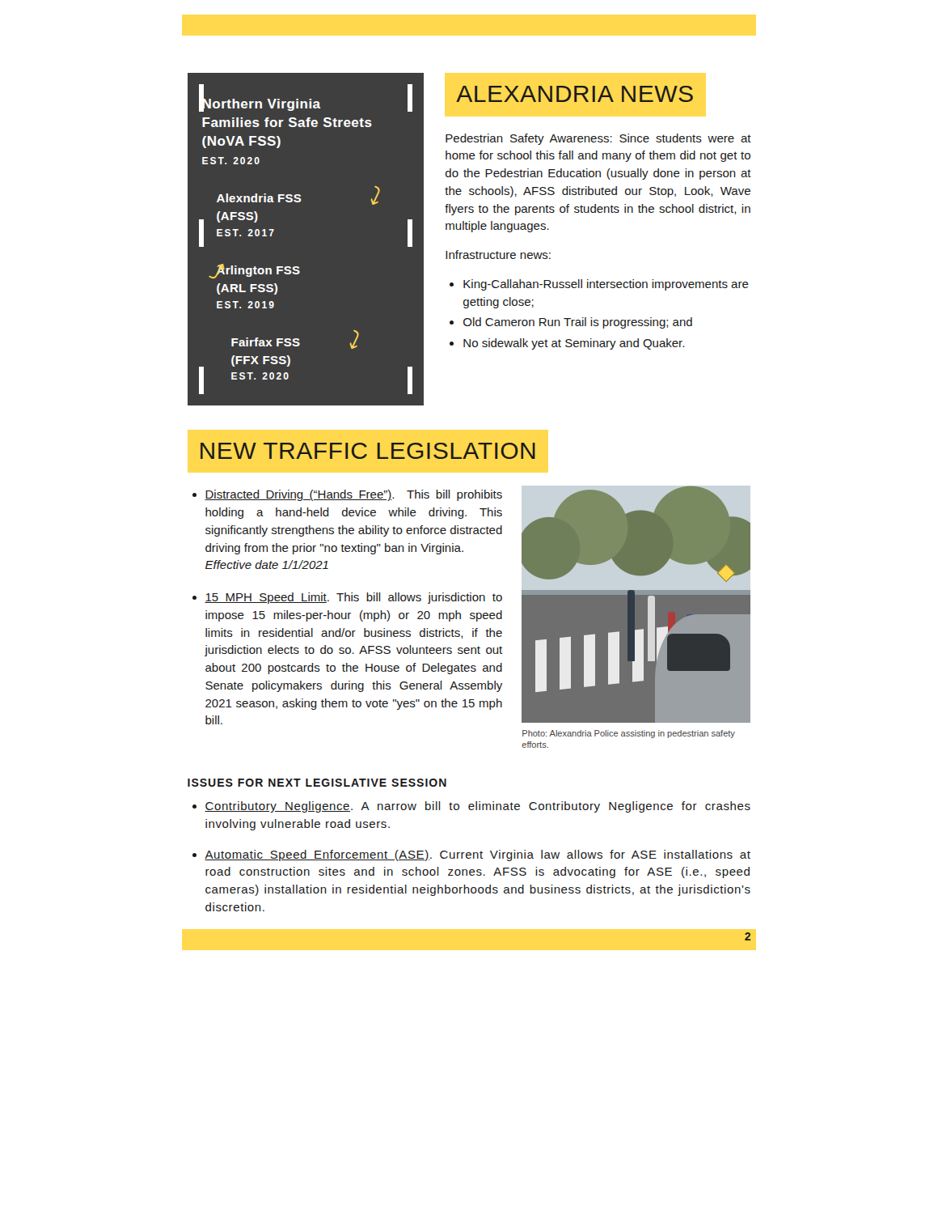Northern Virginia
Families for Safe Streets
(NoVA FSS)
EST. 2020
⤵
Alexndria FSS
(AFSS)
EST. 2017
⤵
Arlington FSS
(ARL FSS)
EST. 2019
⤵
Fairfax FSS
(FFX FSS)
EST. 2020
ALEXANDRIA NEWS
Pedestrian Safety Awareness: Since students were at home for school this fall and many of them did not get to do the Pedestrian Education (usually done in person at the schools), AFSS distributed our Stop, Look, Wave flyers to the parents of students in the school district, in multiple languages.
Infrastructure news:
King-Callahan-Russell intersection improvements are getting close;
Old Cameron Run Trail is progressing; and
No sidewalk yet at Seminary and Quaker.
NEW TRAFFIC LEGISLATION
Distracted Driving (“Hands Free”). This bill prohibits holding a hand-held device while driving. This significantly strengthens the ability to enforce distracted driving from the prior "no texting" ban in Virginia.
Effective date 1/1/2021
15 MPH Speed Limit. This bill allows jurisdiction to impose 15 miles-per-hour (mph) or 20 mph speed limits in residential and/or business districts, if the jurisdiction elects to do so. AFSS volunteers sent out about 200 postcards to the House of Delegates and Senate policymakers during this General Assembly 2021 season, asking them to vote "yes" on the 15 mph bill.
Photo: Alexandria Police assisting in pedestrian safety efforts.
ISSUES FOR NEXT LEGISLATIVE SESSION
Contributory Negligence. A narrow bill to eliminate Contributory Negligence for crashes involving vulnerable road users.
Automatic Speed Enforcement (ASE). Current Virginia law allows for ASE installations at road construction sites and in school zones. AFSS is advocating for ASE (i.e., speed cameras) installation in residential neighborhoods and business districts, at the jurisdiction's discretion.
2